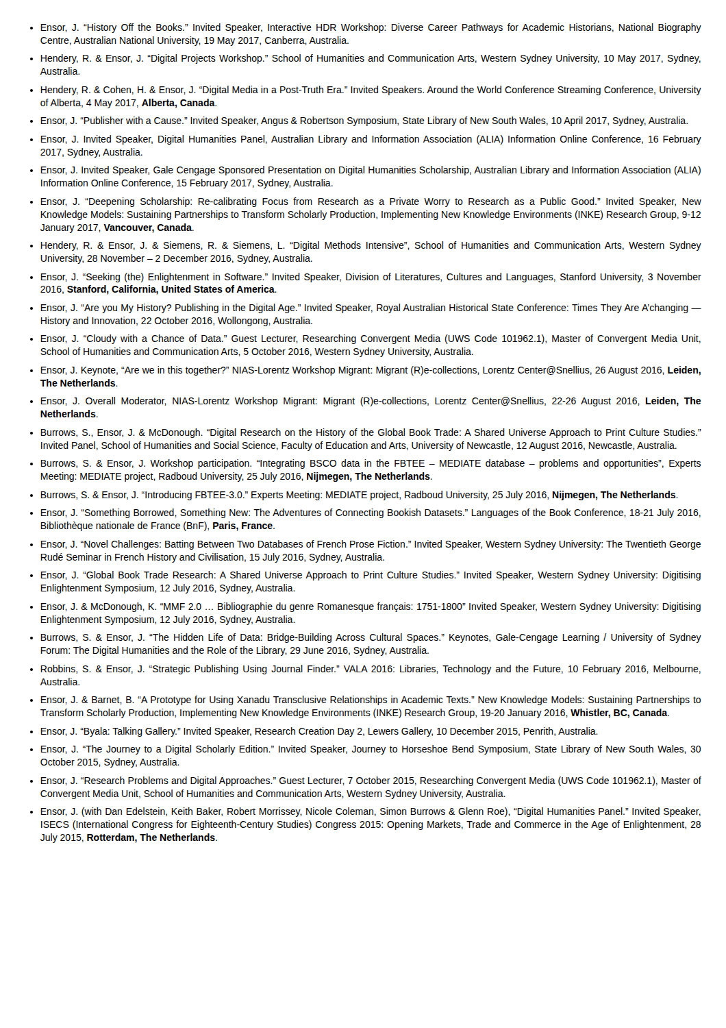Ensor, J. “History Off the Books.” Invited Speaker, Interactive HDR Workshop: Diverse Career Pathways for Academic Historians, National Biography Centre, Australian National University, 19 May 2017, Canberra, Australia.
Hendery, R. & Ensor, J. “Digital Projects Workshop.” School of Humanities and Communication Arts, Western Sydney University, 10 May 2017, Sydney, Australia.
Hendery, R. & Cohen, H. & Ensor, J. “Digital Media in a Post-Truth Era.” Invited Speakers. Around the World Conference Streaming Conference, University of Alberta, 4 May 2017, Alberta, Canada.
Ensor, J. “Publisher with a Cause.” Invited Speaker, Angus & Robertson Symposium, State Library of New South Wales, 10 April 2017, Sydney, Australia.
Ensor, J. Invited Speaker, Digital Humanities Panel, Australian Library and Information Association (ALIA) Information Online Conference, 16 February 2017, Sydney, Australia.
Ensor, J. Invited Speaker, Gale Cengage Sponsored Presentation on Digital Humanities Scholarship, Australian Library and Information Association (ALIA) Information Online Conference, 15 February 2017, Sydney, Australia.
Ensor, J. “Deepening Scholarship: Re-calibrating Focus from Research as a Private Worry to Research as a Public Good.” Invited Speaker, New Knowledge Models: Sustaining Partnerships to Transform Scholarly Production, Implementing New Knowledge Environments (INKE) Research Group, 9-12 January 2017, Vancouver, Canada.
Hendery, R. & Ensor, J. & Siemens, R. & Siemens, L. “Digital Methods Intensive”, School of Humanities and Communication Arts, Western Sydney University, 28 November – 2 December 2016, Sydney, Australia.
Ensor, J. “Seeking (the) Enlightenment in Software.” Invited Speaker, Division of Literatures, Cultures and Languages, Stanford University, 3 November 2016, Stanford, California, United States of America.
Ensor, J. “Are you My History? Publishing in the Digital Age.” Invited Speaker, Royal Australian Historical State Conference: Times They Are A’changing — History and Innovation, 22 October 2016, Wollongong, Australia.
Ensor, J. “Cloudy with a Chance of Data.” Guest Lecturer, Researching Convergent Media (UWS Code 101962.1), Master of Convergent Media Unit, School of Humanities and Communication Arts, 5 October 2016, Western Sydney University, Australia.
Ensor, J. Keynote, “Are we in this together?” NIAS-Lorentz Workshop Migrant: Migrant (R)e-collections, Lorentz Center@Snellius, 26 August 2016, Leiden, The Netherlands.
Ensor, J. Overall Moderator, NIAS-Lorentz Workshop Migrant: Migrant (R)e-collections, Lorentz Center@Snellius, 22-26 August 2016, Leiden, The Netherlands.
Burrows, S., Ensor, J. & McDonough. “Digital Research on the History of the Global Book Trade: A Shared Universe Approach to Print Culture Studies.” Invited Panel, School of Humanities and Social Science, Faculty of Education and Arts, University of Newcastle, 12 August 2016, Newcastle, Australia.
Burrows, S. & Ensor, J. Workshop participation. “Integrating BSCO data in the FBTEE – MEDIATE database – problems and opportunities”, Experts Meeting: MEDIATE project, Radboud University, 25 July 2016, Nijmegen, The Netherlands.
Burrows, S. & Ensor, J. “Introducing FBTEE-3.0.” Experts Meeting: MEDIATE project, Radboud University, 25 July 2016, Nijmegen, The Netherlands.
Ensor, J. “Something Borrowed, Something New: The Adventures of Connecting Bookish Datasets.” Languages of the Book Conference, 18-21 July 2016, Bibliothèque nationale de France (BnF), Paris, France.
Ensor, J. “Novel Challenges: Batting Between Two Databases of French Prose Fiction.” Invited Speaker, Western Sydney University: The Twentieth George Rudé Seminar in French History and Civilisation, 15 July 2016, Sydney, Australia.
Ensor, J. “Global Book Trade Research: A Shared Universe Approach to Print Culture Studies.” Invited Speaker, Western Sydney University: Digitising Enlightenment Symposium, 12 July 2016, Sydney, Australia.
Ensor, J. & McDonough, K. “MMF 2.0 … Bibliographie du genre Romanesque français: 1751-1800” Invited Speaker, Western Sydney University: Digitising Enlightenment Symposium, 12 July 2016, Sydney, Australia.
Burrows, S. & Ensor, J. “The Hidden Life of Data: Bridge-Building Across Cultural Spaces.” Keynotes, Gale-Cengage Learning / University of Sydney Forum: The Digital Humanities and the Role of the Library, 29 June 2016, Sydney, Australia.
Robbins, S. & Ensor, J. “Strategic Publishing Using Journal Finder.” VALA 2016: Libraries, Technology and the Future, 10 February 2016, Melbourne, Australia.
Ensor, J. & Barnet, B. “A Prototype for Using Xanadu Transclusive Relationships in Academic Texts.” New Knowledge Models: Sustaining Partnerships to Transform Scholarly Production, Implementing New Knowledge Environments (INKE) Research Group, 19-20 January 2016, Whistler, BC, Canada.
Ensor, J. “Byala: Talking Gallery.” Invited Speaker, Research Creation Day 2, Lewers Gallery, 10 December 2015, Penrith, Australia.
Ensor, J. “The Journey to a Digital Scholarly Edition.” Invited Speaker, Journey to Horseshoe Bend Symposium, State Library of New South Wales, 30 October 2015, Sydney, Australia.
Ensor, J. “Research Problems and Digital Approaches.” Guest Lecturer, 7 October 2015, Researching Convergent Media (UWS Code 101962.1), Master of Convergent Media Unit, School of Humanities and Communication Arts, Western Sydney University, Australia.
Ensor, J. (with Dan Edelstein, Keith Baker, Robert Morrissey, Nicole Coleman, Simon Burrows & Glenn Roe), “Digital Humanities Panel.” Invited Speaker, ISECS (International Congress for Eighteenth-Century Studies) Congress 2015: Opening Markets, Trade and Commerce in the Age of Enlightenment, 28 July 2015, Rotterdam, The Netherlands.